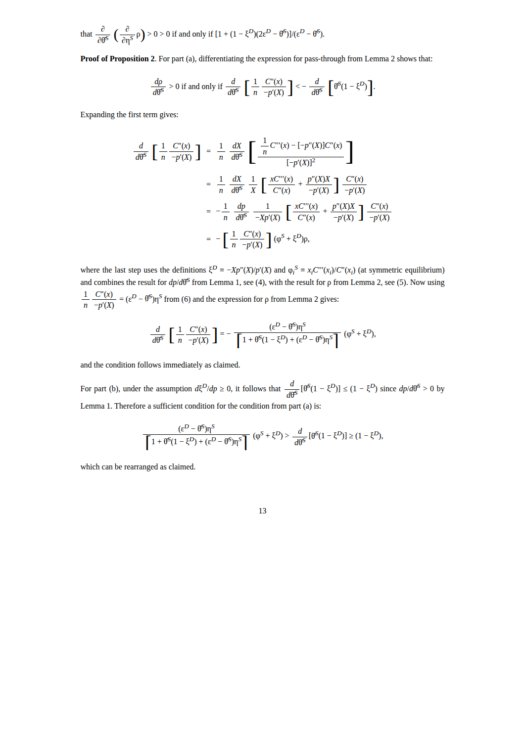that ∂∂θ̂S (∂∂ηSρ) > 0 > 0 if and only if [1 + (1 − ξD)(2εD − θ̂S)]/(εD − θ̂S).
Proof of Proposition 2. For part (a), differentiating the expression for pass-through from Lemma 2 shows that:
dρ dθ̂S > 0 if and only if ddθ̂S [1 n C″(x)−p′(X)] < − ddθ̂S [θ̂S(1 − ξD)].
Expanding the first term gives:
| d d θ̂ S [ 1 n C ″( x ) − p ′( X ) ] | = | 1 n dX d θ̂ S [ 1 n C ′′′( x ) − [− p ″( X )] C ″( x ) [− p ′( X )] 2 ] |
| | = | 1 n dX d θ̂ S 1 X [ xC ′′′( x ) C ″( x ) + p ″( X ) X − p ′( X ) ] C ″( x ) − p ′( X ) |
| | = | − 1 n dp d θ̂ S 1 − Xp ′( X ) [ xC ′′′( x ) C ″( x ) + p ″( X ) X − p ′( X ) ] C ″( x ) − p ′( X ) |
| | = | − [ 1 n C ″( x ) − p ′( X ) ] (φ S + ξ D )ρ, |
where the last step uses the definitions ξD ≡ −Xp″(X)/p′(X) and φiS ≡ xiC′′′(xi)/C″(xi) (at symmetric equilibrium) and combines the result for dp/dθ̂S from Lemma 1, see (4), with the result for ρ from Lemma 2, see (5). Now using 1 n C″(x)−p′(X) = (εD − θ̂S)ηS from (6) and the expression for ρ from Lemma 2 gives:
ddθ̂S [1 n C″(x)−p′(X)] = − (εD − θ̂S)ηS[1 + θ̂S(1 − ξD) + (εD − θ̂S)ηS] (φS + ξD),
and the condition follows immediately as claimed.
For part (b), under the assumption dξD/dp ≥ 0, it follows that ddθ̂S[θ̂S(1 − ξD)] ≤ (1 − ξD) since dp/dθ̂S > 0 by Lemma 1. Therefore a sufficient condition for the condition from part (a) is:
(εD − θ̂S)ηS[1 + θ̂S(1 − ξD) + (εD − θ̂S)ηS] (φS + ξD) > ddθ̂S[θ̂S(1 − ξD)] ≥ (1 − ξD),
which can be rearranged as claimed.
13